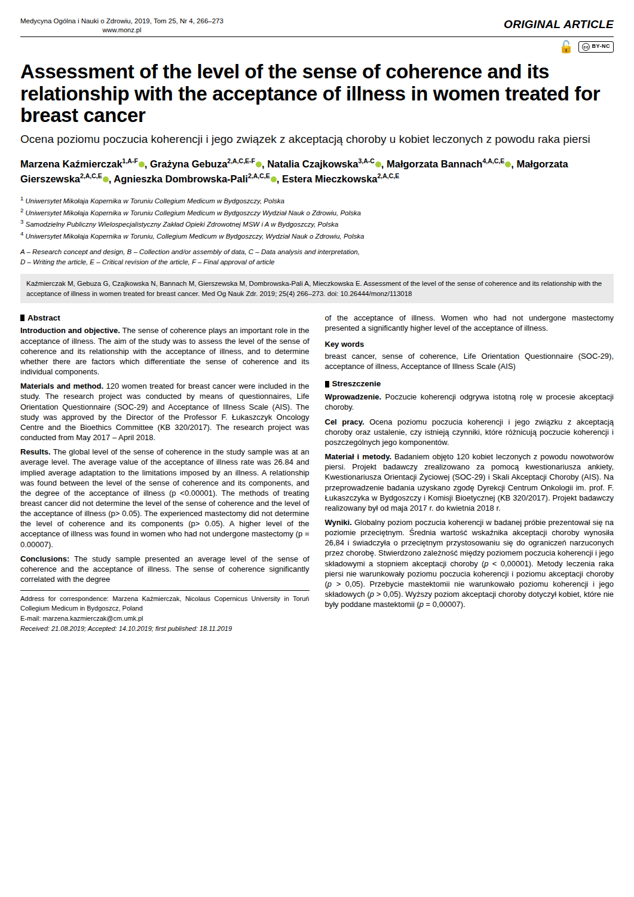Medycyna Ogólna i Nauki o Zdrowiu, 2019, Tom 25, Nr 4, 266–273 www.monz.pl
ORIGINAL ARTICLE
🔓 cc BY-NC
Assessment of the level of the sense of coherence and its relationship with the acceptance of illness in women treated for breast cancer
Ocena poziomu poczucia koherencji i jego związek z akceptacją choroby u kobiet leczonych z powodu raka piersi
Marzena Kaźmierczak1,A-F , Grażyna Gebuza2,A,C,E-F , Natalia Czajkowska3,A-C , Małgorzata Bannach4,A,C,E , Małgorzata Gierszewska2,A,C,E , Agnieszka Dombrowska-Pali2,A,C,E , Estera Mieczkowska2,A,C,E
1 Uniwersytet Mikołaja Kopernika w Toruniu Collegium Medicum w Bydgoszczy, Polska
2 Uniwersytet Mikołaja Kopernika w Toruniu Collegium Medicum w Bydgoszczy Wydział Nauk o Zdrowiu, Polska
3 Samodzielny Publiczny Wielospecjalistyczny Zakład Opieki Zdrowotnej MSW i A w Bydgoszczy, Polska
4 Uniwersytet Mikołaja Kopernika w Toruniu, Collegium Medicum w Bydgoszczy, Wydział Nauk o Zdrowiu, Polska
A – Research concept and design, B – Collection and/or assembly of data, C – Data analysis and interpretation,
D – Writing the article, E – Critical revision of the article, F – Final approval of article
Kaźmierczak M, Gebuza G, Czajkowska N, Bannach M, Gierszewska M, Dombrowska-Pali A, Mieczkowska E. Assessment of the level of the sense of coherence and its relationship with the acceptance of illness in women treated for breast cancer. Med Og Nauk Zdr. 2019; 25(4) 266–273. doi: 10.26444/monz/113018
Abstract
Introduction and objective. The sense of coherence plays an important role in the acceptance of illness. The aim of the study was to assess the level of the sense of coherence and its relationship with the acceptance of illness, and to determine whether there are factors which differentiate the sense of coherence and its individual components.
Materials and method. 120 women treated for breast cancer were included in the study. The research project was conducted by means of questionnaires, Life Orientation Questionnaire (SOC-29) and Acceptance of Illness Scale (AIS). The study was approved by the Director of the Professor F. Łukaszczyk Oncology Centre and the Bioethics Committee (KB 320/2017). The research project was conducted from May 2017 – April 2018.
Results. The global level of the sense of coherence in the study sample was at an average level. The average value of the acceptance of illness rate was 26.84 and implied average adaptation to the limitations imposed by an illness. A relationship was found between the level of the sense of coherence and its components, and the degree of the acceptance of illness (p <0.00001). The methods of treating breast cancer did not determine the level of the sense of coherence and the level of the acceptance of illness (p> 0.05). The experienced mastectomy did not determine the level of coherence and its components (p> 0.05). A higher level of the acceptance of illness was found in women who had not undergone mastectomy (p = 0.00007).
Conclusions: The study sample presented an average level of the sense of coherence and the acceptance of illness. The sense of coherence significantly correlated with the degree
Address for correspondence: Marzena Kaźmierczak, Nicolaus Copernicus University in Toruń Collegium Medicum in Bydgoszcz, Poland
E-mail: marzena.kazmierczak@cm.umk.pl
Received: 21.08.2019; Accepted: 14.10.2019; first published: 18.11.2019
of the acceptance of illness. Women who had not undergone mastectomy presented a significantly higher level of the acceptance of illness.
Key words
breast cancer, sense of coherence, Life Orientation Questionnaire (SOC-29), acceptance of illness, Acceptance of Illness Scale (AIS)
Streszczenie
Wprowadzenie. Poczucie koherencji odgrywa istotną rolę w procesie akceptacji choroby.
Cel pracy. Ocena poziomu poczucia koherencji i jego związku z akceptacją choroby oraz ustalenie, czy istnieją czynniki, które różnicują poczucie koherencji i poszczególnych jego komponentów.
Materiał i metody. Badaniem objęto 120 kobiet leczonych z powodu nowotworów piersi. Projekt badawczy zrealizowano za pomocą kwestionariusza ankiety, Kwestionariusza Orientacji Życiowej (SOC-29) i Skali Akceptacji Choroby (AIS). Na przeprowadzenie badania uzyskano zgodę Dyrekcji Centrum Onkologii im. prof. F. Łukaszczyka w Bydgoszczy i Komisji Bioetycznej (KB 320/2017). Projekt badawczy realizowany był od maja 2017 r. do kwietnia 2018 r.
Wyniki. Globalny poziom poczucia koherencji w badanej próbie prezentował się na poziomie przeciętnym. Średnia wartość wskaźnika akceptacji choroby wynosiła 26,84 i świadczyła o przeciętnym przystosowaniu się do ograniczeń narzuconych przez chorobę. Stwierdzono zależność między poziomem poczucia koherencji i jego składowymi a stopniem akceptacji choroby (p < 0,00001). Metody leczenia raka piersi nie warunkowały poziomu poczucia koherencji i poziomu akceptacji choroby (p > 0,05). Przebycie mastektomii nie warunkowało poziomu koherencji i jego składowych (p > 0,05). Wyższy poziom akceptacji choroby dotyczył kobiet, które nie były poddane mastektomii (p = 0,00007).